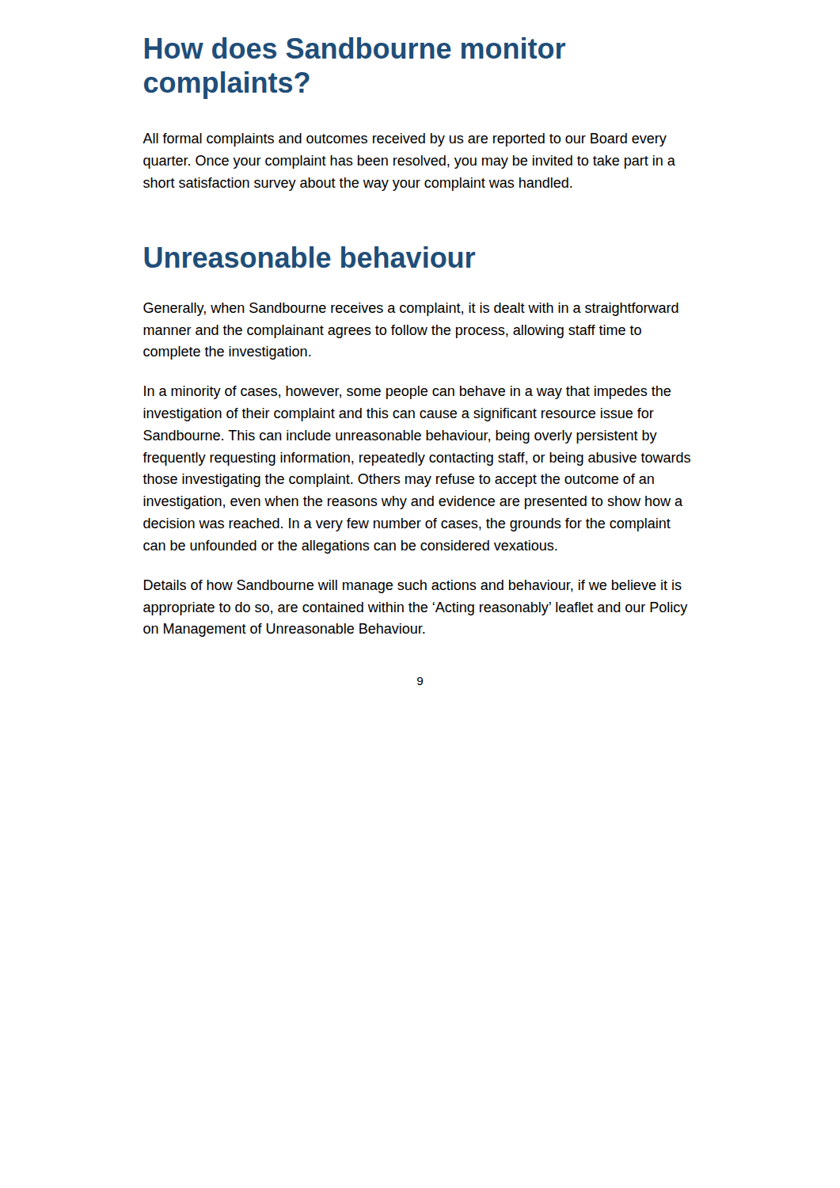How does Sandbourne monitor complaints?
All formal complaints and outcomes received by us are reported to our Board every quarter. Once your complaint has been resolved, you may be invited to take part in a short satisfaction survey about the way your complaint was handled.
Unreasonable behaviour
Generally, when Sandbourne receives a complaint, it is dealt with in a straightforward manner and the complainant agrees to follow the process, allowing staff time to complete the investigation.
In a minority of cases, however, some people can behave in a way that impedes the investigation of their complaint and this can cause a significant resource issue for Sandbourne. This can include unreasonable behaviour, being overly persistent by frequently requesting information, repeatedly contacting staff, or being abusive towards those investigating the complaint. Others may refuse to accept the outcome of an investigation, even when the reasons why and evidence are presented to show how a decision was reached. In a very few number of cases, the grounds for the complaint can be unfounded or the allegations can be considered vexatious.
Details of how Sandbourne will manage such actions and behaviour, if we believe it is appropriate to do so, are contained within the ‘Acting reasonably’ leaflet and our Policy on Management of Unreasonable Behaviour.
9